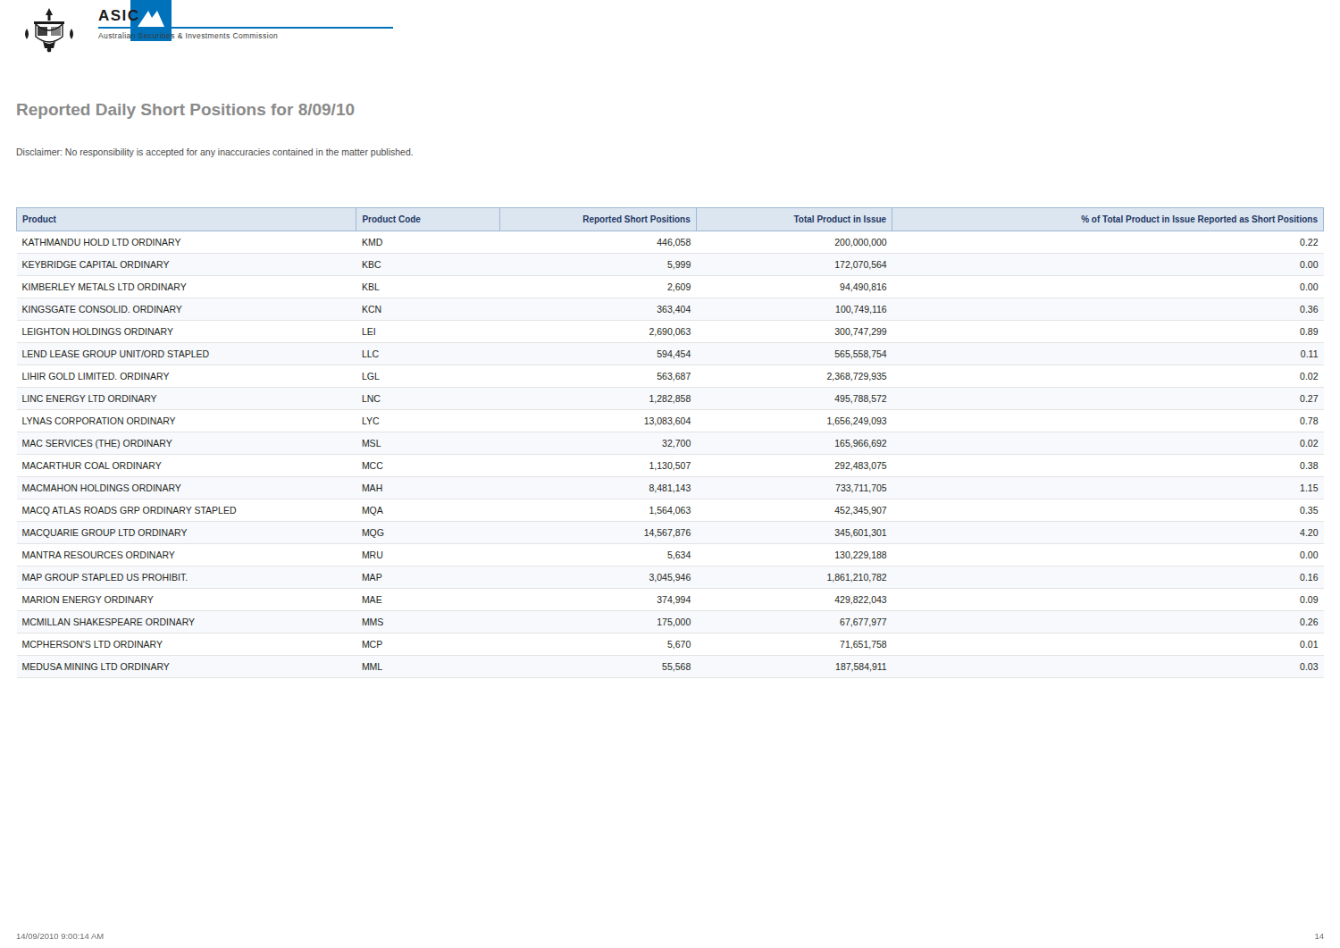ASIC
Australian Securities & Investments Commission
Reported Daily Short Positions for 8/09/10
Disclaimer: No responsibility is accepted for any inaccuracies contained in the matter published.
| Product | Product Code | Reported Short Positions | Total Product in Issue | % of Total Product in Issue Reported as Short Positions |
| --- | --- | --- | --- | --- |
| KATHMANDU HOLD LTD ORDINARY | KMD | 446,058 | 200,000,000 | 0.22 |
| KEYBRIDGE CAPITAL ORDINARY | KBC | 5,999 | 172,070,564 | 0.00 |
| KIMBERLEY METALS LTD ORDINARY | KBL | 2,609 | 94,490,816 | 0.00 |
| KINGSGATE CONSOLID. ORDINARY | KCN | 363,404 | 100,749,116 | 0.36 |
| LEIGHTON HOLDINGS ORDINARY | LEI | 2,690,063 | 300,747,299 | 0.89 |
| LEND LEASE GROUP UNIT/ORD STAPLED | LLC | 594,454 | 565,558,754 | 0.11 |
| LIHIR GOLD LIMITED. ORDINARY | LGL | 563,687 | 2,368,729,935 | 0.02 |
| LINC ENERGY LTD ORDINARY | LNC | 1,282,858 | 495,788,572 | 0.27 |
| LYNAS CORPORATION ORDINARY | LYC | 13,083,604 | 1,656,249,093 | 0.78 |
| MAC SERVICES (THE) ORDINARY | MSL | 32,700 | 165,966,692 | 0.02 |
| MACARTHUR COAL ORDINARY | MCC | 1,130,507 | 292,483,075 | 0.38 |
| MACMAHON HOLDINGS ORDINARY | MAH | 8,481,143 | 733,711,705 | 1.15 |
| MACQ ATLAS ROADS GRP ORDINARY STAPLED | MQA | 1,564,063 | 452,345,907 | 0.35 |
| MACQUARIE GROUP LTD ORDINARY | MQG | 14,567,876 | 345,601,301 | 4.20 |
| MANTRA RESOURCES ORDINARY | MRU | 5,634 | 130,229,188 | 0.00 |
| MAP GROUP STAPLED US PROHIBIT. | MAP | 3,045,946 | 1,861,210,782 | 0.16 |
| MARION ENERGY ORDINARY | MAE | 374,994 | 429,822,043 | 0.09 |
| MCMILLAN SHAKESPEARE ORDINARY | MMS | 175,000 | 67,677,977 | 0.26 |
| MCPHERSON'S LTD ORDINARY | MCP | 5,670 | 71,651,758 | 0.01 |
| MEDUSA MINING LTD ORDINARY | MML | 55,568 | 187,584,911 | 0.03 |
14/09/2010 9:00:14 AM 14